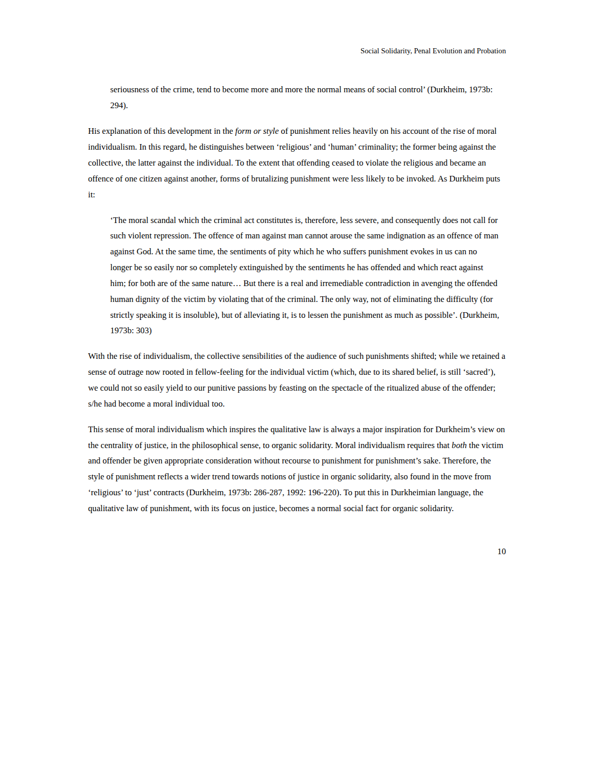Social Solidarity, Penal Evolution and Probation
seriousness of the crime, tend to become more and more the normal means of social control’ (Durkheim, 1973b: 294).
His explanation of this development in the form or style of punishment relies heavily on his account of the rise of moral individualism. In this regard, he distinguishes between ‘religious’ and ‘human’ criminality; the former being against the collective, the latter against the individual. To the extent that offending ceased to violate the religious and became an offence of one citizen against another, forms of brutalizing punishment were less likely to be invoked. As Durkheim puts it:
‘The moral scandal which the criminal act constitutes is, therefore, less severe, and consequently does not call for such violent repression. The offence of man against man cannot arouse the same indignation as an offence of man against God. At the same time, the sentiments of pity which he who suffers punishment evokes in us can no longer be so easily nor so completely extinguished by the sentiments he has offended and which react against him; for both are of the same nature… But there is a real and irremediable contradiction in avenging the offended human dignity of the victim by violating that of the criminal. The only way, not of eliminating the difficulty (for strictly speaking it is insoluble), but of alleviating it, is to lessen the punishment as much as possible’. (Durkheim, 1973b: 303)
With the rise of individualism, the collective sensibilities of the audience of such punishments shifted; while we retained a sense of outrage now rooted in fellow-feeling for the individual victim (which, due to its shared belief, is still ‘sacred’), we could not so easily yield to our punitive passions by feasting on the spectacle of the ritualized abuse of the offender; s/he had become a moral individual too.
This sense of moral individualism which inspires the qualitative law is always a major inspiration for Durkheim’s view on the centrality of justice, in the philosophical sense, to organic solidarity. Moral individualism requires that both the victim and offender be given appropriate consideration without recourse to punishment for punishment’s sake. Therefore, the style of punishment reflects a wider trend towards notions of justice in organic solidarity, also found in the move from ‘religious’ to ‘just’ contracts (Durkheim, 1973b: 286-287, 1992: 196-220). To put this in Durkheimian language, the qualitative law of punishment, with its focus on justice, becomes a normal social fact for organic solidarity.
10